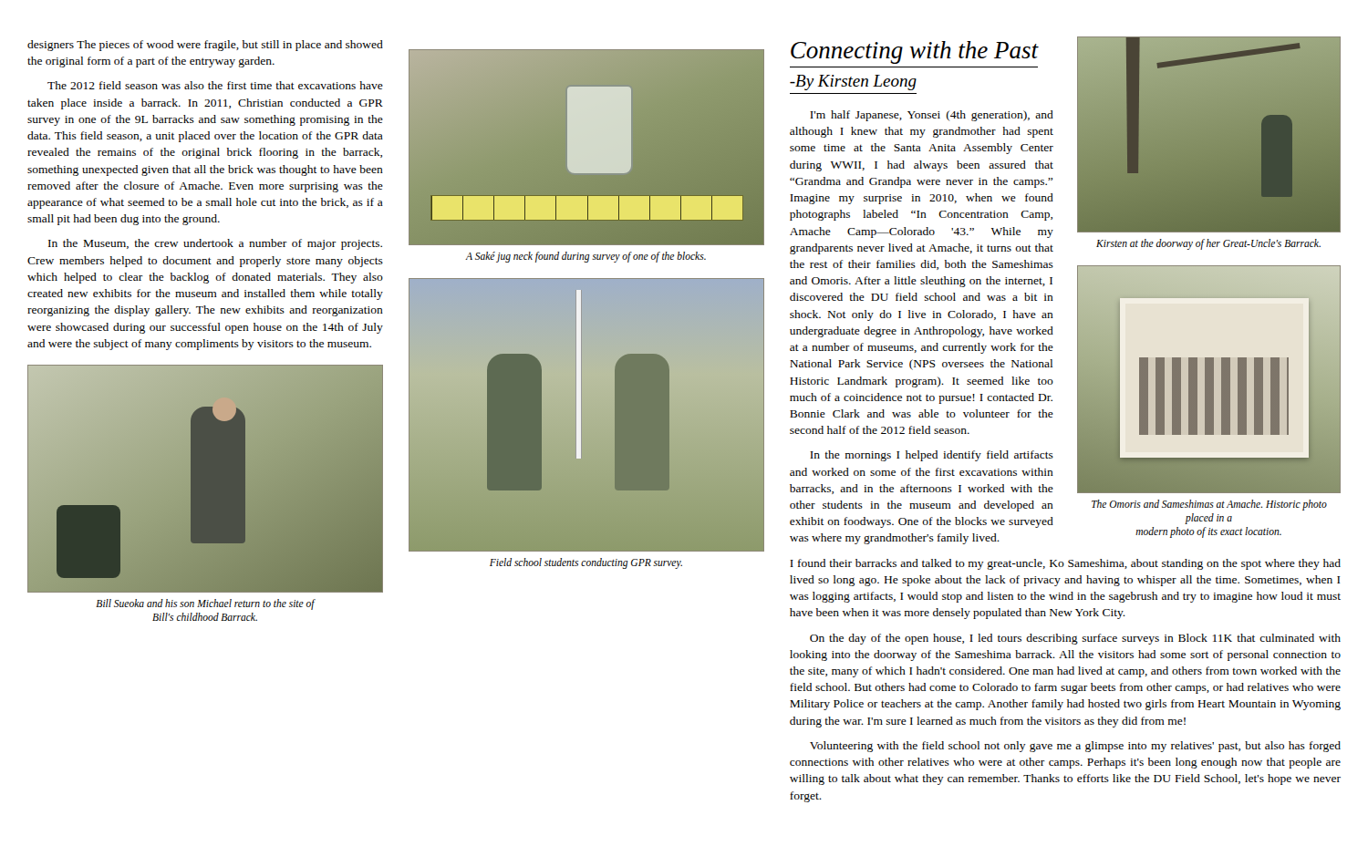designers The pieces of wood were fragile, but still in place and showed the original form of a part of the entryway garden.
The 2012 field season was also the first time that excavations have taken place inside a barrack. In 2011, Christian conducted a GPR survey in one of the 9L barracks and saw something promising in the data. This field season, a unit placed over the location of the GPR data revealed the remains of the original brick flooring in the barrack, something unexpected given that all the brick was thought to have been removed after the closure of Amache. Even more surprising was the appearance of what seemed to be a small hole cut into the brick, as if a small pit had been dug into the ground.
In the Museum, the crew undertook a number of major projects. Crew members helped to document and properly store many objects which helped to clear the backlog of donated materials. They also created new exhibits for the museum and installed them while totally reorganizing the display gallery. The new exhibits and reorganization were showcased during our successful open house on the 14th of July and were the subject of many compliments by visitors to the museum.
Bill Sueoka and his son Michael return to the site of
Bill's childhood Barrack.
A Saké jug neck found during survey of one of the blocks.
Field school students conducting GPR survey.
Connecting with the Past
-By Kirsten Leong
I'm half Japanese, Yonsei (4th generation), and although I knew that my grandmother had spent some time at the Santa Anita Assembly Center during WWII, I had always been assured that “Grandma and Grandpa were never in the camps.” Imagine my surprise in 2010, when we found photographs labeled “In Concentration Camp, Amache Camp—Colorado '43.” While my grandparents never lived at Amache, it turns out that the rest of their families did, both the Sameshimas and Omoris. After a little sleuthing on the internet, I discovered the DU field school and was a bit in shock. Not only do I live in Colorado, I have an undergraduate degree in Anthropology, have worked at a number of museums, and currently work for the National Park Service (NPS oversees the National Historic Landmark program). It seemed like too much of a coincidence not to pursue! I contacted Dr. Bonnie Clark and was able to volunteer for the second half of the 2012 field season.
In the mornings I helped identify field artifacts and worked on some of the first excavations within barracks, and in the afternoons I worked with the other students in the museum and developed an exhibit on foodways. One of the blocks we surveyed was where my grandmother's family lived.
Kirsten at the doorway of her Great-Uncle's Barrack.
The Omoris and Sameshimas at Amache. Historic photo placed in a
modern photo of its exact location.
I found their barracks and talked to my great-uncle, Ko Sameshima, about standing on the spot where they had lived so long ago. He spoke about the lack of privacy and having to whisper all the time. Sometimes, when I was logging artifacts, I would stop and listen to the wind in the sagebrush and try to imagine how loud it must have been when it was more densely populated than New York City.
On the day of the open house, I led tours describing surface surveys in Block 11K that culminated with looking into the doorway of the Sameshima barrack. All the visitors had some sort of personal connection to the site, many of which I hadn't considered. One man had lived at camp, and others from town worked with the field school. But others had come to Colorado to farm sugar beets from other camps, or had relatives who were Military Police or teachers at the camp. Another family had hosted two girls from Heart Mountain in Wyoming during the war. I'm sure I learned as much from the visitors as they did from me!
Volunteering with the field school not only gave me a glimpse into my relatives' past, but also has forged connections with other relatives who were at other camps. Perhaps it's been long enough now that people are willing to talk about what they can remember. Thanks to efforts like the DU Field School, let's hope we never forget.